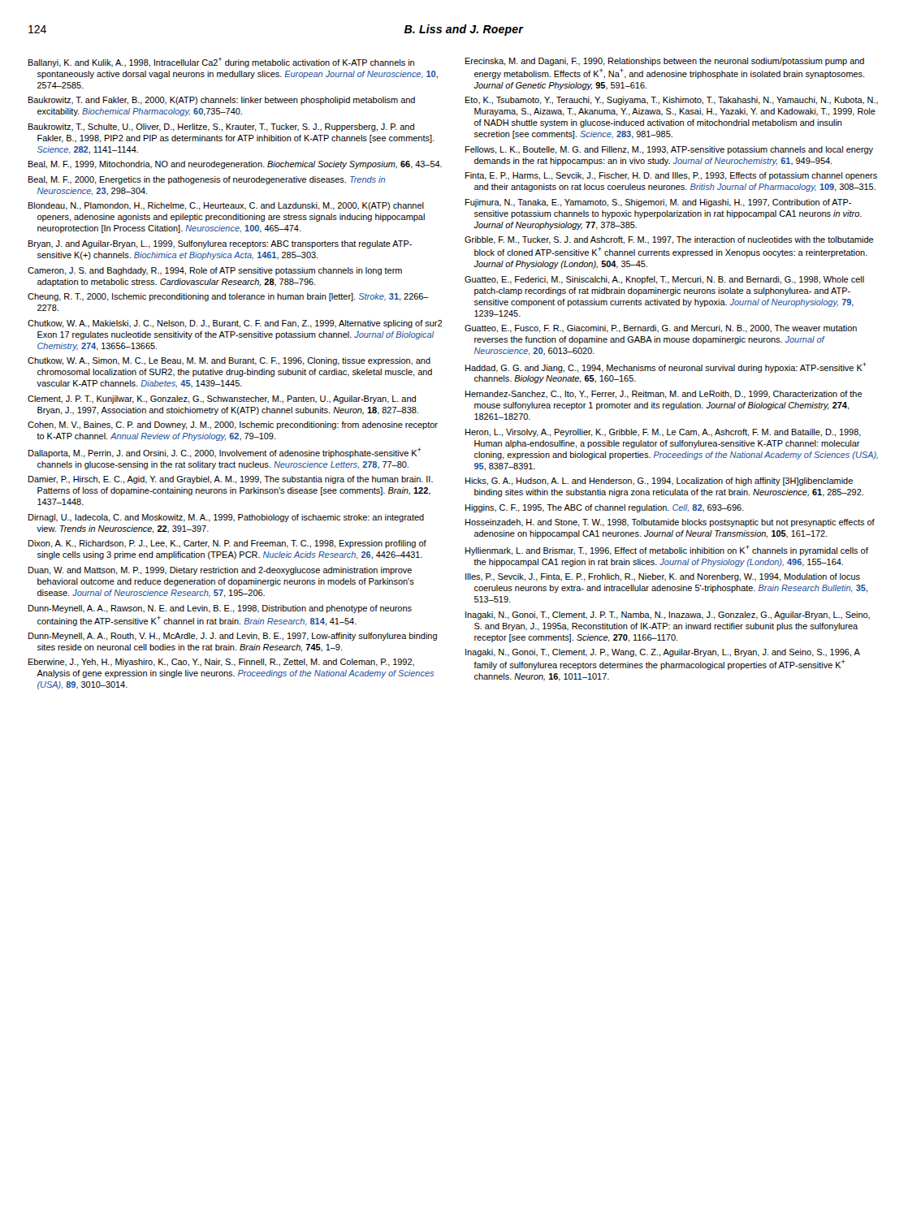124 B. Liss and J. Roeper
Ballanyi, K. and Kulik, A., 1998, Intracellular Ca2+ during metabolic activation of K-ATP channels in spontaneously active dorsal vagal neurons in medullary slices. European Journal of Neuroscience, 10, 2574–2585.
Baukrowitz, T. and Fakler, B., 2000, K(ATP) channels: linker between phospholipid metabolism and excitability. Biochemical Pharmacology, 60,735–740.
Baukrowitz, T., Schulte, U., Oliver, D., Herlitze, S., Krauter, T., Tucker, S. J., Ruppersberg, J. P. and Fakler, B., 1998, PIP2 and PIP as determinants for ATP inhibition of K-ATP channels [see comments]. Science, 282, 1141–1144.
Beal, M. F., 1999, Mitochondria, NO and neurodegeneration. Biochemical Society Symposium, 66, 43–54.
Beal, M. F., 2000, Energetics in the pathogenesis of neurodegenerative diseases. Trends in Neuroscience, 23, 298–304.
Blondeau, N., Plamondon, H., Richelme, C., Heurteaux, C. and Lazdunski, M., 2000, K(ATP) channel openers, adenosine agonists and epileptic preconditioning are stress signals inducing hippocampal neuroprotection [In Process Citation]. Neuroscience, 100, 465–474.
Bryan, J. and Aguilar-Bryan, L., 1999, Sulfonylurea receptors: ABC transporters that regulate ATP-sensitive K(+) channels. Biochimica et Biophysica Acta, 1461, 285–303.
Cameron, J. S. and Baghdady, R., 1994, Role of ATP sensitive potassium channels in long term adaptation to metabolic stress. Cardiovascular Research, 28, 788–796.
Cheung, R. T., 2000, Ischemic preconditioning and tolerance in human brain [letter]. Stroke, 31, 2266–2278.
Chutkow, W. A., Makielski, J. C., Nelson, D. J., Burant, C. F. and Fan, Z., 1999, Alternative splicing of sur2 Exon 17 regulates nucleotide sensitivity of the ATP-sensitive potassium channel. Journal of Biological Chemistry, 274, 13656–13665.
Chutkow, W. A., Simon, M. C., Le Beau, M. M. and Burant, C. F., 1996, Cloning, tissue expression, and chromosomal localization of SUR2, the putative drug-binding subunit of cardiac, skeletal muscle, and vascular K-ATP channels. Diabetes, 45, 1439–1445.
Clement, J. P. T., Kunjilwar, K., Gonzalez, G., Schwanstecher, M., Panten, U., Aguilar-Bryan, L. and Bryan, J., 1997, Association and stoichiometry of K(ATP) channel subunits. Neuron, 18, 827–838.
Cohen, M. V., Baines, C. P. and Downey, J. M., 2000, Ischemic preconditioning: from adenosine receptor to K-ATP channel. Annual Review of Physiology, 62, 79–109.
Dallaporta, M., Perrin, J. and Orsini, J. C., 2000, Involvement of adenosine triphosphate-sensitive K+ channels in glucose-sensing in the rat solitary tract nucleus. Neuroscience Letters, 278, 77–80.
Damier, P., Hirsch, E. C., Agid, Y. and Graybiel, A. M., 1999, The substantia nigra of the human brain. II. Patterns of loss of dopamine-containing neurons in Parkinson's disease [see comments]. Brain, 122, 1437–1448.
Dirnagl, U., Iadecola, C. and Moskowitz, M. A., 1999, Pathobiology of ischaemic stroke: an integrated view. Trends in Neuroscience, 22, 391–397.
Dixon, A. K., Richardson, P. J., Lee, K., Carter, N. P. and Freeman, T. C., 1998, Expression profiling of single cells using 3 prime end amplification (TPEA) PCR. Nucleic Acids Research, 26, 4426–4431.
Duan, W. and Mattson, M. P., 1999, Dietary restriction and 2-deoxyglucose administration improve behavioral outcome and reduce degeneration of dopaminergic neurons in models of Parkinson's disease. Journal of Neuroscience Research, 57, 195–206.
Dunn-Meynell, A. A., Rawson, N. E. and Levin, B. E., 1998, Distribution and phenotype of neurons containing the ATP-sensitive K+ channel in rat brain. Brain Research, 814, 41–54.
Dunn-Meynell, A. A., Routh, V. H., McArdle, J. J. and Levin, B. E., 1997, Low-affinity sulfonylurea binding sites reside on neuronal cell bodies in the rat brain. Brain Research, 745, 1–9.
Eberwine, J., Yeh, H., Miyashiro, K., Cao, Y., Nair, S., Finnell, R., Zettel, M. and Coleman, P., 1992, Analysis of gene expression in single live neurons. Proceedings of the National Academy of Sciences (USA), 89, 3010–3014.
Erecinska, M. and Dagani, F., 1990, Relationships between the neuronal sodium/potassium pump and energy metabolism. Effects of K+, Na+, and adenosine triphosphate in isolated brain synaptosomes. Journal of Genetic Physiology, 95, 591–616.
Eto, K., Tsubamoto, Y., Terauchi, Y., Sugiyama, T., Kishimoto, T., Takahashi, N., Yamauchi, N., Kubota, N., Murayama, S., Aizawa, T., Akanuma, Y., Aizawa, S., Kasai, H., Yazaki, Y. and Kadowaki, T., 1999, Role of NADH shuttle system in glucose-induced activation of mitochondrial metabolism and insulin secretion [see comments]. Science, 283, 981–985.
Fellows, L. K., Boutelle, M. G. and Fillenz, M., 1993, ATP-sensitive potassium channels and local energy demands in the rat hippocampus: an in vivo study. Journal of Neurochemistry, 61, 949–954.
Finta, E. P., Harms, L., Sevcik, J., Fischer, H. D. and Illes, P., 1993, Effects of potassium channel openers and their antagonists on rat locus coeruleus neurones. British Journal of Pharmacology, 109, 308–315.
Fujimura, N., Tanaka, E., Yamamoto, S., Shigemori, M. and Higashi, H., 1997, Contribution of ATP-sensitive potassium channels to hypoxic hyperpolarization in rat hippocampal CA1 neurons in vitro. Journal of Neurophysiology, 77, 378–385.
Gribble, F. M., Tucker, S. J. and Ashcroft, F. M., 1997, The interaction of nucleotides with the tolbutamide block of cloned ATP-sensitive K+ channel currents expressed in Xenopus oocytes: a reinterpretation. Journal of Physiology (London), 504, 35–45.
Guatteo, E., Federici, M., Siniscalchi, A., Knopfel, T., Mercuri, N. B. and Bernardi, G., 1998, Whole cell patch-clamp recordings of rat midbrain dopaminergic neurons isolate a sulphonylurea- and ATP-sensitive component of potassium currents activated by hypoxia. Journal of Neurophysiology, 79, 1239–1245.
Guatteo, E., Fusco, F. R., Giacomini, P., Bernardi, G. and Mercuri, N. B., 2000, The weaver mutation reverses the function of dopamine and GABA in mouse dopaminergic neurons. Journal of Neuroscience, 20, 6013–6020.
Haddad, G. G. and Jiang, C., 1994, Mechanisms of neuronal survival during hypoxia: ATP-sensitive K+ channels. Biology Neonate, 65, 160–165.
Hernandez-Sanchez, C., Ito, Y., Ferrer, J., Reitman, M. and LeRoith, D., 1999, Characterization of the mouse sulfonylurea receptor 1 promoter and its regulation. Journal of Biological Chemistry, 274, 18261–18270.
Heron, L., Virsolvy, A., Peyrollier, K., Gribble, F. M., Le Cam, A., Ashcroft, F. M. and Bataille, D., 1998, Human alpha-endosulfine, a possible regulator of sulfonylurea-sensitive K-ATP channel: molecular cloning, expression and biological properties. Proceedings of the National Academy of Sciences (USA), 95, 8387–8391.
Hicks, G. A., Hudson, A. L. and Henderson, G., 1994, Localization of high affinity [3H]glibenclamide binding sites within the substantia nigra zona reticulata of the rat brain. Neuroscience, 61, 285–292.
Higgins, C. F., 1995, The ABC of channel regulation. Cell, 82, 693–696.
Hosseinzadeh, H. and Stone, T. W., 1998, Tolbutamide blocks postsynaptic but not presynaptic effects of adenosine on hippocampal CA1 neurones. Journal of Neural Transmission, 105, 161–172.
Hyllienmark, L. and Brismar, T., 1996, Effect of metabolic inhibition on K+ channels in pyramidal cells of the hippocampal CA1 region in rat brain slices. Journal of Physiology (London), 496, 155–164.
Illes, P., Sevcik, J., Finta, E. P., Frohlich, R., Nieber, K. and Norenberg, W., 1994, Modulation of locus coeruleus neurons by extra- and intracellular adenosine 5'-triphosphate. Brain Research Bulletin, 35, 513–519.
Inagaki, N., Gonoi, T., Clement, J. P. T., Namba, N., Inazawa, J., Gonzalez, G., Aguilar-Bryan, L., Seino, S. and Bryan, J., 1995a, Reconstitution of IK-ATP: an inward rectifier subunit plus the sulfonylurea receptor [see comments]. Science, 270, 1166–1170.
Inagaki, N., Gonoi, T., Clement, J. P., Wang, C. Z., Aguilar-Bryan, L., Bryan, J. and Seino, S., 1996, A family of sulfonylurea receptors determines the pharmacological properties of ATP-sensitive K+ channels. Neuron, 16, 1011–1017.